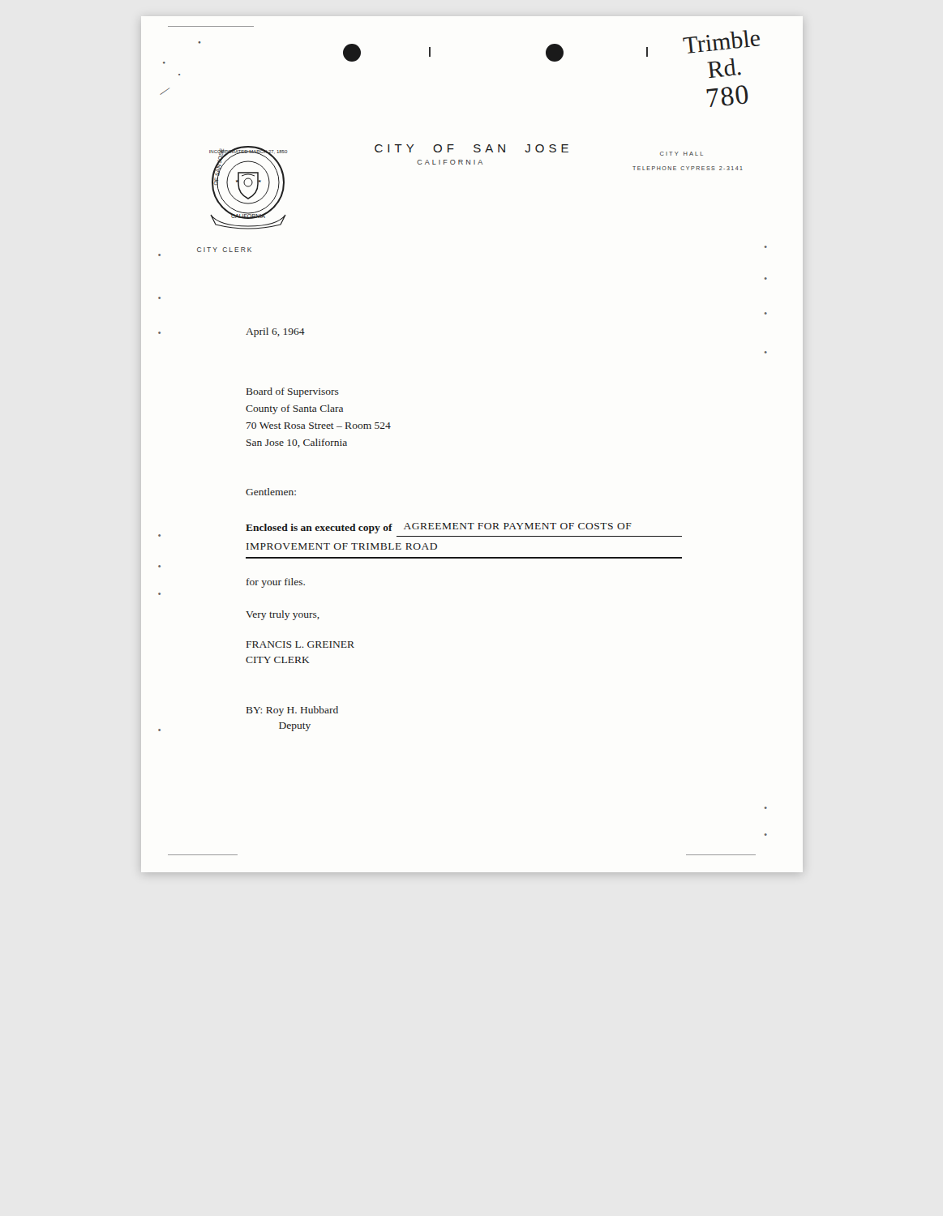• • • —
Trimble
Rd.
780
INCORPORATED MARCH 27, 1850 CALIFORNIA OF SAN JOSE ★ ★
CITY CLERK
CITY OF SAN JOSE
CALIFORNIA
CITY HALL
TELEPHONE CYPRESS 2-3141
•
•
•
•
•
•
•
•
•
•
•
•
•
April 6, 1964
Board of Supervisors
County of Santa Clara
70 West Rosa Street – Room 524
San Jose 10, California
Gentlemen:
Enclosed is an executed copy of AGREEMENT FOR PAYMENT OF COSTS OF
IMPROVEMENT OF TRIMBLE ROAD
for your files.
Very truly yours,
FRANCIS L. GREINER
CITY CLERK
BY: Roy H. Hubbard
Deputy